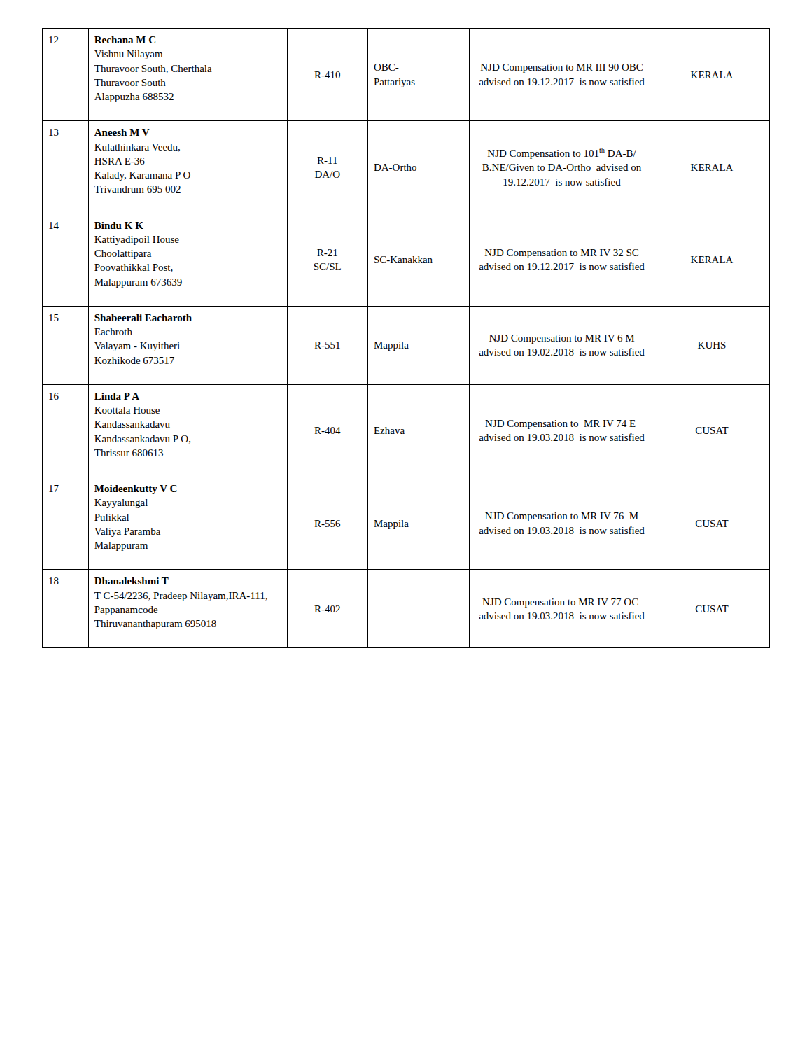| 12 | Rechana M C Vishnu Nilayam Thuravoor South, Cherthala Thuravoor South Alappuzha 688532 | R-410 | OBC- Pattariyas | NJD Compensation to MR III 90 OBC advised on 19.12.2017 is now satisfied | KERALA |
| 13 | Aneesh M V Kulathinkara Veedu, HSRA E-36 Kalady, Karamana P O Trivandrum 695 002 | R-11 DA/O | DA-Ortho | NJD Compensation to 101 th DA-B/ B.NE/Given to DA-Ortho advised on 19.12.2017 is now satisfied | KERALA |
| 14 | Bindu K K Kattiyadipoil House Choolattipara Poovathikkal Post, Malappuram 673639 | R-21 SC/SL | SC-Kanakkan | NJD Compensation to MR IV 32 SC advised on 19.12.2017 is now satisfied | KERALA |
| 15 | Shabeerali Eacharoth Eachroth Valayam - Kuyitheri Kozhikode 673517 | R-551 | Mappila | NJD Compensation to MR IV 6 M advised on 19.02.2018 is now satisfied | KUHS |
| 16 | Linda P A Koottala House Kandassankadavu Kandassankadavu P O, Thrissur 680613 | R-404 | Ezhava | NJD Compensation to MR IV 74 E advised on 19.03.2018 is now satisfied | CUSAT |
| 17 | Moideenkutty V C Kayyalungal Pulikkal Valiya Paramba Malappuram | R-556 | Mappila | NJD Compensation to MR IV 76 M advised on 19.03.2018 is now satisfied | CUSAT |
| 18 | Dhanalekshmi T T C-54/2236, Pradeep Nilayam,IRA-111, Pappanamcode Thiruvananthapuram 695018 | R-402 | | NJD Compensation to MR IV 77 OC advised on 19.03.2018 is now satisfied | CUSAT |